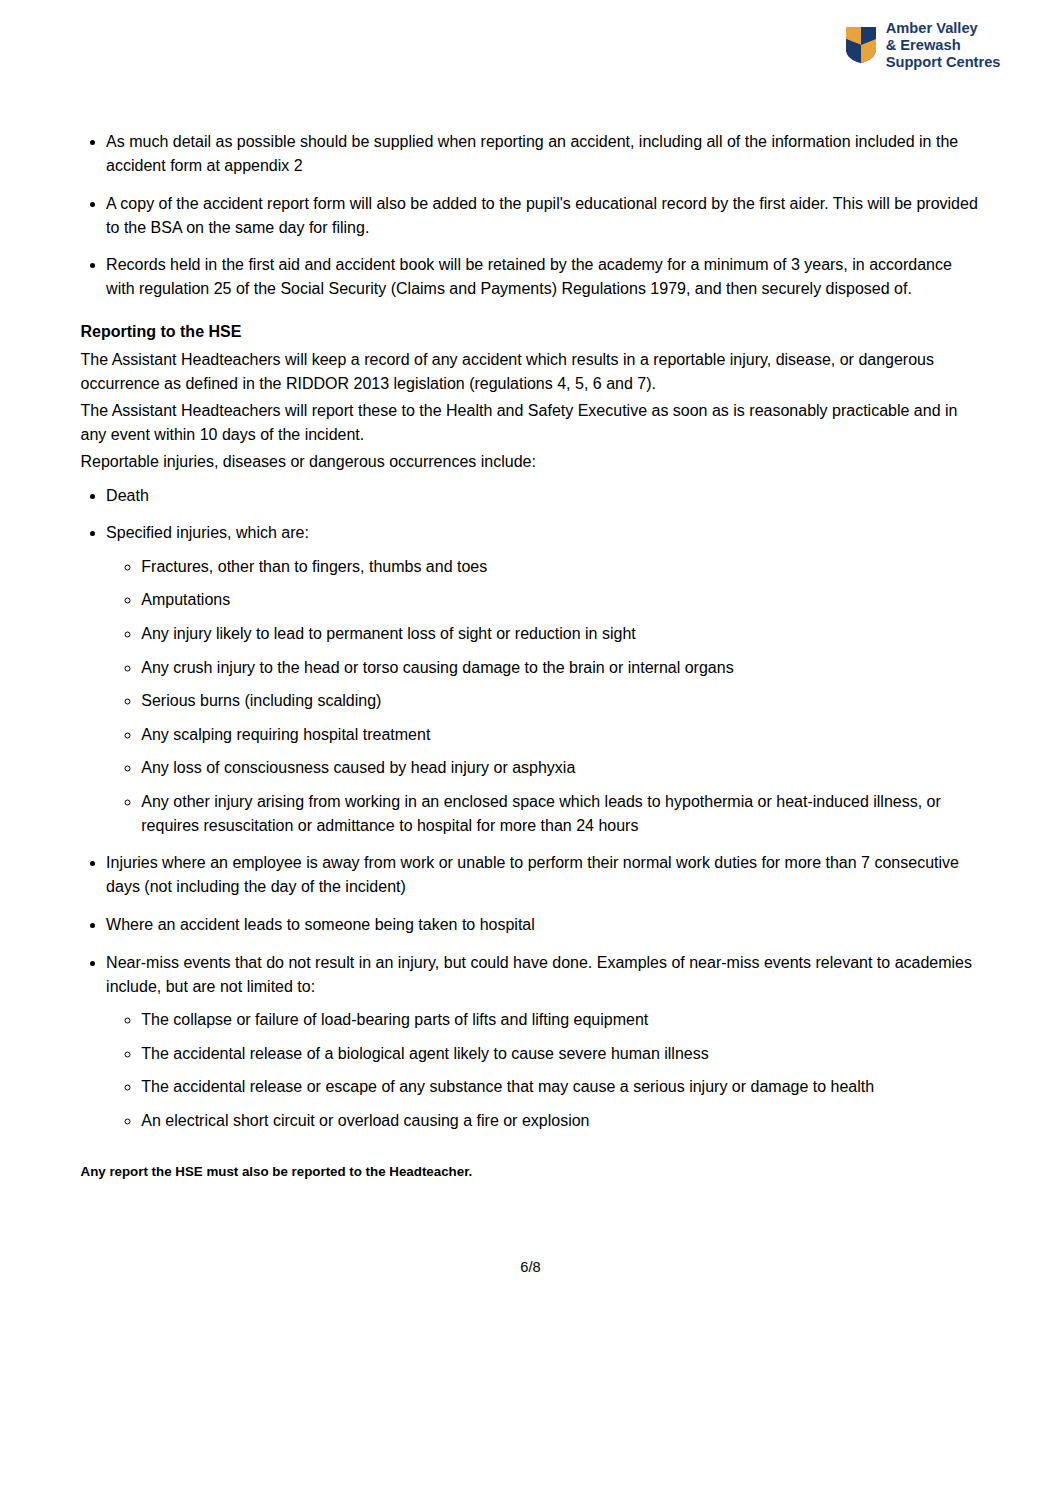Amber Valley & Erewash Support Centres
As much detail as possible should be supplied when reporting an accident, including all of the information included in the accident form at appendix 2
A copy of the accident report form will also be added to the pupil's educational record by the first aider. This will be provided to the BSA on the same day for filing.
Records held in the first aid and accident book will be retained by the academy for a minimum of 3 years, in accordance with regulation 25 of the Social Security (Claims and Payments) Regulations 1979, and then securely disposed of.
Reporting to the HSE
The Assistant Headteachers will keep a record of any accident which results in a reportable injury, disease, or dangerous occurrence as defined in the RIDDOR 2013 legislation (regulations 4, 5, 6 and 7).
The Assistant Headteachers will report these to the Health and Safety Executive as soon as is reasonably practicable and in any event within 10 days of the incident.
Reportable injuries, diseases or dangerous occurrences include:
Death
Specified injuries, which are:
Fractures, other than to fingers, thumbs and toes
Amputations
Any injury likely to lead to permanent loss of sight or reduction in sight
Any crush injury to the head or torso causing damage to the brain or internal organs
Serious burns (including scalding)
Any scalping requiring hospital treatment
Any loss of consciousness caused by head injury or asphyxia
Any other injury arising from working in an enclosed space which leads to hypothermia or heat-induced illness, or requires resuscitation or admittance to hospital for more than 24 hours
Injuries where an employee is away from work or unable to perform their normal work duties for more than 7 consecutive days (not including the day of the incident)
Where an accident leads to someone being taken to hospital
Near-miss events that do not result in an injury, but could have done. Examples of near-miss events relevant to academies include, but are not limited to:
The collapse or failure of load-bearing parts of lifts and lifting equipment
The accidental release of a biological agent likely to cause severe human illness
The accidental release or escape of any substance that may cause a serious injury or damage to health
An electrical short circuit or overload causing a fire or explosion
Any report the HSE must also be reported to the Headteacher.
6/8